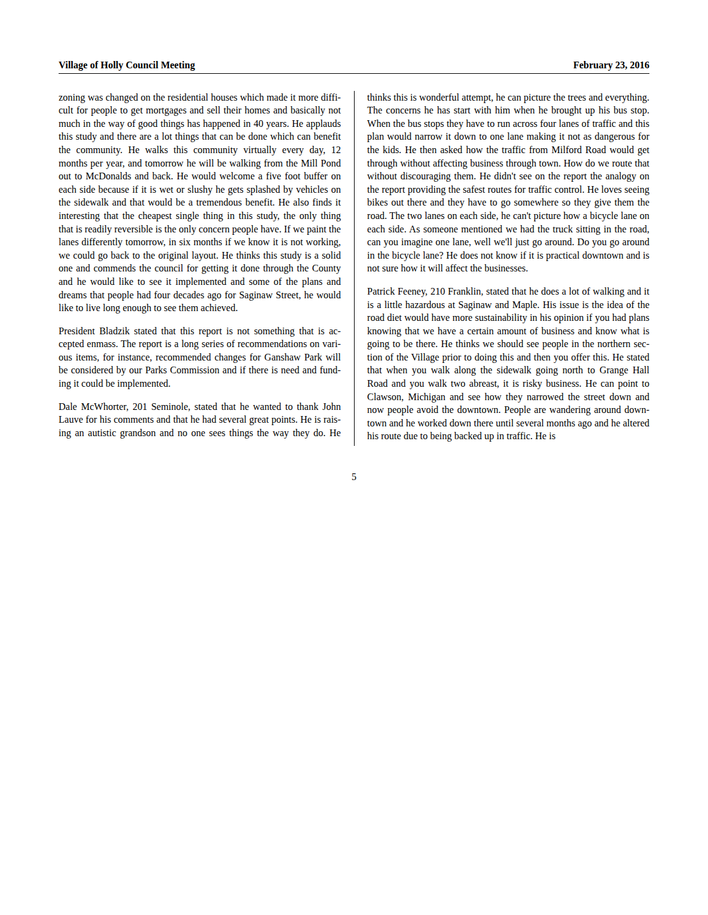Village of Holly Council Meeting
February 23, 2016
zoning was changed on the residential houses which made it more difficult for people to get mortgages and sell their homes and basically not much in the way of good things has happened in 40 years. He applauds this study and there are a lot things that can be done which can benefit the community. He walks this community virtually every day, 12 months per year, and tomorrow he will be walking from the Mill Pond out to McDonalds and back. He would welcome a five foot buffer on each side because if it is wet or slushy he gets splashed by vehicles on the sidewalk and that would be a tremendous benefit. He also finds it interesting that the cheapest single thing in this study, the only thing that is readily reversible is the only concern people have. If we paint the lanes differently tomorrow, in six months if we know it is not working, we could go back to the original layout. He thinks this study is a solid one and commends the council for getting it done through the County and he would like to see it implemented and some of the plans and dreams that people had four decades ago for Saginaw Street, he would like to live long enough to see them achieved.
President Bladzik stated that this report is not something that is accepted enmass. The report is a long series of recommendations on various items, for instance, recommended changes for Ganshaw Park will be considered by our Parks Commission and if there is need and funding it could be implemented.
Dale McWhorter, 201 Seminole, stated that he wanted to thank John Lauve for his comments and that he had several great points. He is raising an autistic grandson and no one sees things the way they do. He thinks this is wonderful attempt, he can picture the trees and everything. The concerns he has start with him when he brought up his bus stop. When the bus stops they have to run across four lanes of traffic and this plan would narrow it down to one lane making it not as dangerous for the kids. He then asked how the traffic from Milford Road would get through without affecting business through town. How do we route that without discouraging them. He didn't see on the report the analogy on the report providing the safest routes for traffic control. He loves seeing bikes out there and they have to go somewhere so they give them the road. The two lanes on each side, he can't picture how a bicycle lane on each side. As someone mentioned we had the truck sitting in the road, can you imagine one lane, well we'll just go around. Do you go around in the bicycle lane? He does not know if it is practical downtown and is not sure how it will affect the businesses.
Patrick Feeney, 210 Franklin, stated that he does a lot of walking and it is a little hazardous at Saginaw and Maple. His issue is the idea of the road diet would have more sustainability in his opinion if you had plans knowing that we have a certain amount of business and know what is going to be there. He thinks we should see people in the northern section of the Village prior to doing this and then you offer this. He stated that when you walk along the sidewalk going north to Grange Hall Road and you walk two abreast, it is risky business. He can point to Clawson, Michigan and see how they narrowed the street down and now people avoid the downtown. People are wandering around downtown and he worked down there until several months ago and he altered his route due to being backed up in traffic. He is
5